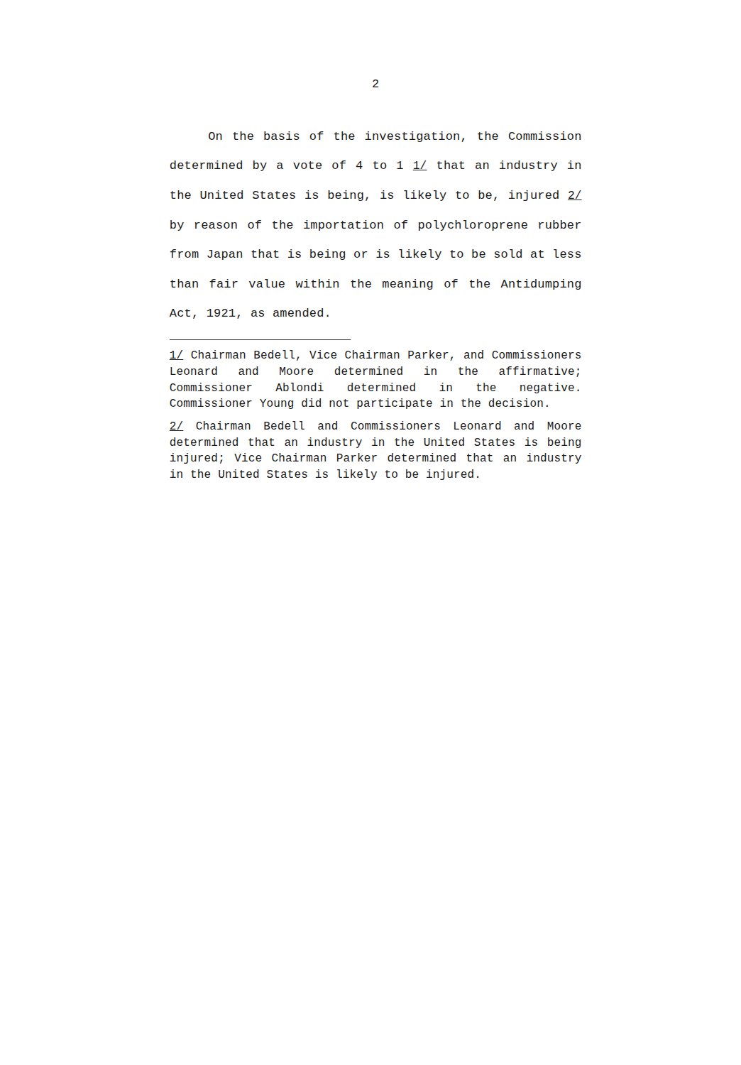2
On the basis of the investigation, the Commission determined by a vote of 4 to 1 1/ that an industry in the United States is being, is likely to be, injured 2/ by reason of the importation of polychloroprene rubber from Japan that is being or is likely to be sold at less than fair value within the meaning of the Antidumping Act, 1921, as amended.
1/ Chairman Bedell, Vice Chairman Parker, and Commissioners Leonard and Moore determined in the affirmative; Commissioner Ablondi determined in the negative. Commissioner Young did not participate in the decision.
2/ Chairman Bedell and Commissioners Leonard and Moore determined that an industry in the United States is being injured; Vice Chairman Parker determined that an industry in the United States is likely to be injured.